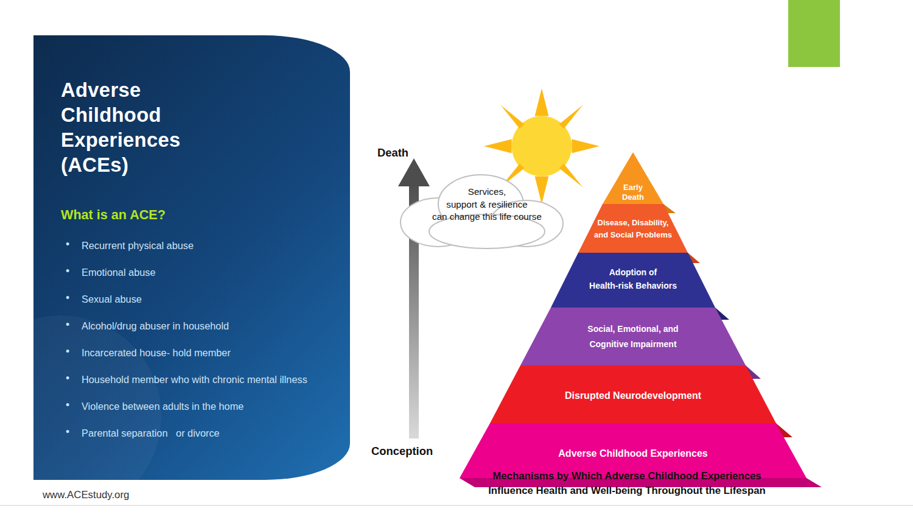Adverse
Childhood
Experiences
(ACEs)
What is an ACE?
Recurrent physical abuse
Emotional abuse
Sexual abuse
Alcohol/drug abuser in household
Incarcerated house- hold member
Household member who with chronic mental illness
Violence between adults in the home
Parental separation or divorce
Death
Conception
Services,
support & resilience
can change this life course
Early Death Disease, Disability, and Social Problems Adoption of Health-risk Behaviors Social, Emotional, and Cognitive Impairment Disrupted Neurodevelopment Adverse Childhood Experiences
Mechanisms by Which Adverse Childhood Experiences
Influence Health and Well-being Throughout the Lifespan
www.ACEstudy.org